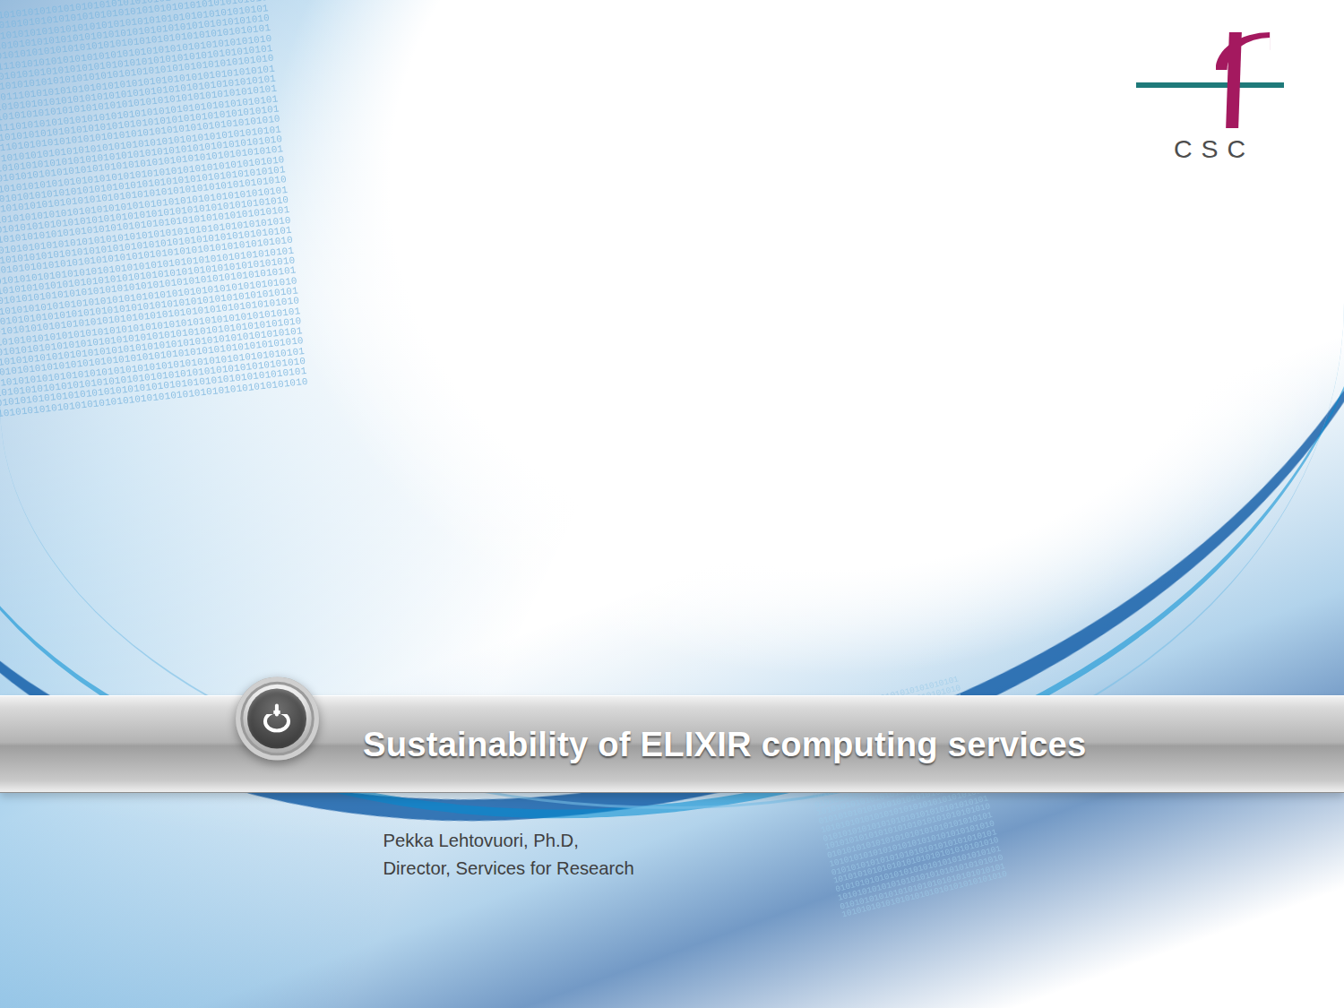0101010101010101010101010101010101010101010101010101 1010101010101010101010101010101010101010101010101010 0101011101010101010101010101010101010101010101010101 1010101010101010101010101010101010101010101010101010 0101010101010101010101010101010101010101010101010101 1010101110101010101010101010101010101010101010101010 0101010101010101010101010101010101010101010101010101 1110001010101010101010101010101010101010101010101010 0101010111010101010101010101010101010101010101010101 0111110101010101010101010101010101010101010101010101 0101010101010101010101010101010101010101010101010101 1010111101010101010101010101010101010101010101010101 0101010101010101010101010101010101010101010101010101 1010111010101010101010101010101010101010101010101010 0101010101010101010101010101010101010101010101010101 1010101010101010101010101010101010101010101010101010 0101010101010101010101010101010101010101010101010101 1010101010101010101010101010101010101010101010101010 0101010101010101010101010101010101010101010101010101 1010101010101010101010101010101010101010101010101010 0101010101010101010101010101010101010101010101010101 1010101010101010101010101010101010101010101010101010 0101010101010101010101010101010101010101010101010101 1010101010101010101010101010101010101010101010101010 0101010101010101010101010101010101010101010101010101 1010101010101010101010101010101010101010101010101010 0101010101010101010101010101010101010101010101010101 1010101010101010101010101010101010101010101010101010 0101010101010101010101010101010101010101010101010101 1010101010101010101010101010101010101010101010101010 0101010101010101010101010101010101010101010101010101 1010101010101010101010101010101010101010101010101010 0101010101010101010101010101010101010101010101010101 1010101010101010101010101010101010101010101010101010 0101010101010101010101010101010101010101010101010101 1010101010101010101010101010101010101010101010101010 0101010101010101010101010101010101010101010101010101 1010101010101010101010101010101010101010101010101010 0101010101010101010101010101010101010101010101010101 1010101010101010101010101010101010101010101010101010
0101010101010101010101010101010101 1010101010101010101010101010101010 0101010101010101010101010101010101 1010101010101010101010101010101010 0101010101010101010101010101010101 1010101010101010101010101010101010 0101010101010101010101010101010101 1010101010101010101010101010101010 0101010101010101010101010101010101 1010101010101010101010101010101010 0101010101010101010101010101010101 1010101010101010101010101010101010 0101010101010101010101010101010101 1010101010101010101010101010101010 0101010101010101010101010101010101 1010101010101010101010101010101010 0101010101010101010101010101010101 1010101010101010101010101010101010 0101010101010101010101010101010101 1010101010101010101010101010101010 0101010101010101010101010101010101 1010101010101010101010101010101010 0101010101010101010101010101010101 1010101010101010101010101010101010
CSC
Sustainability of ELIXIR computing services
Pekka Lehtovuori, Ph.D,
Director, Services for Research